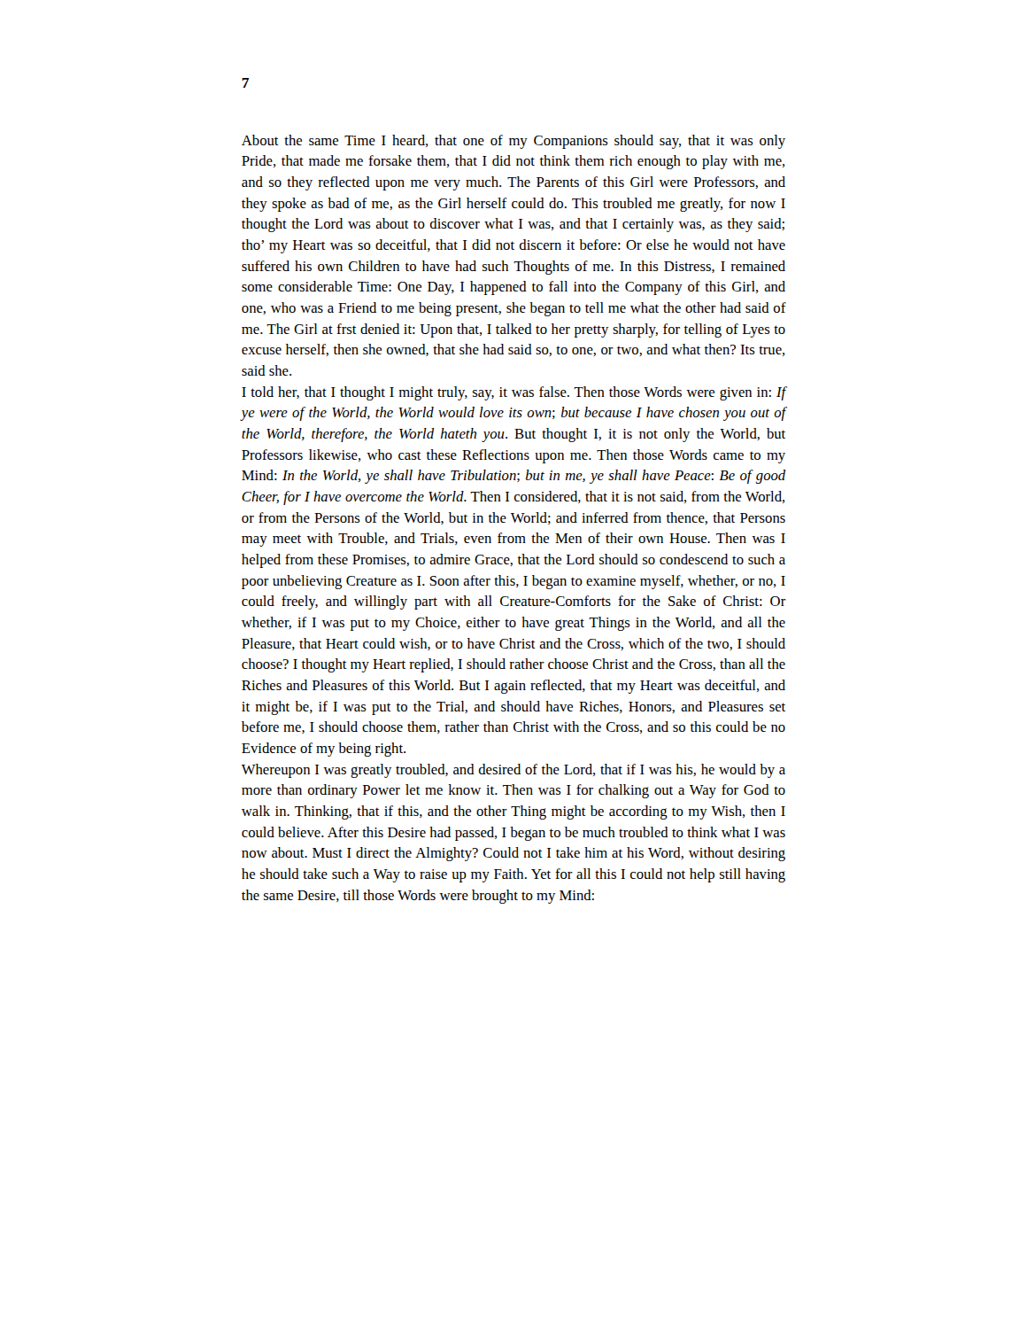7
About the same Time I heard, that one of my Companions should say, that it was only Pride, that made me forsake them, that I did not think them rich enough to play with me, and so they reflected upon me very much. The Parents of this Girl were Professors, and they spoke as bad of me, as the Girl herself could do. This troubled me greatly, for now I thought the Lord was about to discover what I was, and that I certainly was, as they said; tho’ my Heart was so deceitful, that I did not discern it before: Or else he would not have suffered his own Children to have had such Thoughts of me. In this Distress, I remained some considerable Time: One Day, I happened to fall into the Company of this Girl, and one, who was a Friend to me being present, she began to tell me what the other had said of me. The Girl at frst denied it: Upon that, I talked to her pretty sharply, for telling of Lyes to excuse herself, then she owned, that she had said so, to one, or two, and what then? Its true, said she.
I told her, that I thought I might truly, say, it was false. Then those Words were given in: If ye were of the World, the World would love its own; but because I have chosen you out of the World, therefore, the World hateth you. But thought I, it is not only the World, but Professors likewise, who cast these Reflections upon me. Then those Words came to my Mind: In the World, ye shall have Tribulation; but in me, ye shall have Peace: Be of good Cheer, for I have overcome the World. Then I considered, that it is not said, from the World, or from the Persons of the World, but in the World; and inferred from thence, that Persons may meet with Trouble, and Trials, even from the Men of their own House. Then was I helped from these Promises, to admire Grace, that the Lord should so condescend to such a poor unbelieving Creature as I. Soon after this, I began to examine myself, whether, or no, I could freely, and willingly part with all Creature-Comforts for the Sake of Christ: Or whether, if I was put to my Choice, either to have great Things in the World, and all the Pleasure, that Heart could wish, or to have Christ and the Cross, which of the two, I should choose? I thought my Heart replied, I should rather choose Christ and the Cross, than all the Riches and Pleasures of this World. But I again reflected, that my Heart was deceitful, and it might be, if I was put to the Trial, and should have Riches, Honors, and Pleasures set before me, I should choose them, rather than Christ with the Cross, and so this could be no Evidence of my being right.
Whereupon I was greatly troubled, and desired of the Lord, that if I was his, he would by a more than ordinary Power let me know it. Then was I for chalking out a Way for God to walk in. Thinking, that if this, and the other Thing might be according to my Wish, then I could believe. After this Desire had passed, I began to be much troubled to think what I was now about. Must I direct the Almighty? Could not I take him at his Word, without desiring he should take such a Way to raise up my Faith. Yet for all this I could not help still having the same Desire, till those Words were brought to my Mind: